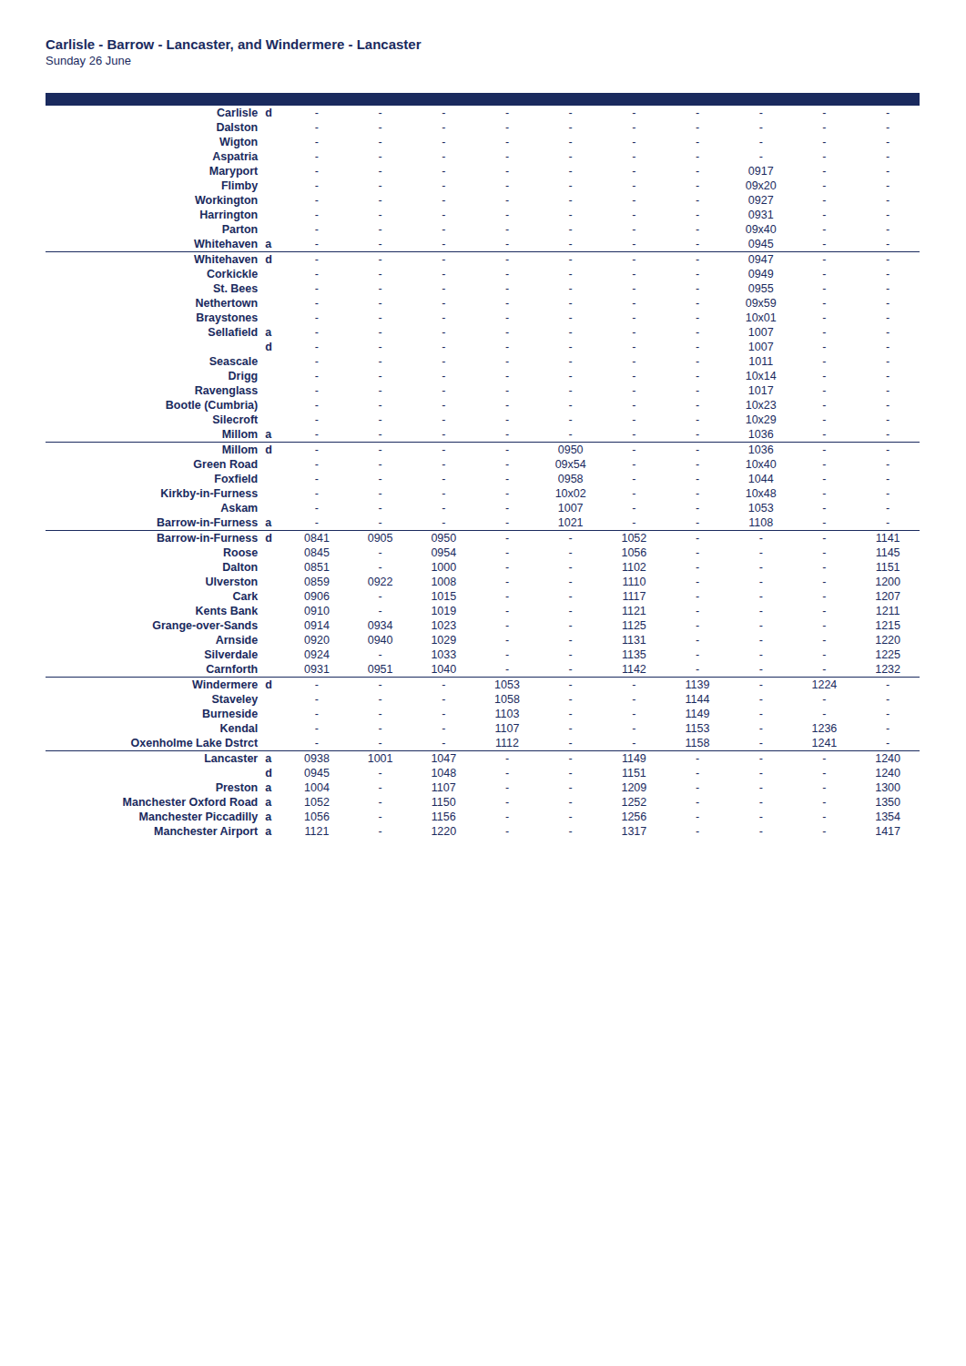Carlisle - Barrow - Lancaster, and Windermere - Lancaster
Sunday 26 June
| Carlisle | d | - | - | - | - | - | - | - | - | - | - |
| Dalston | | - | - | - | - | - | - | - | - | - | - |
| Wigton | | - | - | - | - | - | - | - | - | - | - |
| Aspatria | | - | - | - | - | - | - | - | - | - | - |
| Maryport | | - | - | - | - | - | - | - | 0917 | - | - |
| Flimby | | - | - | - | - | - | - | - | 09x20 | - | - |
| Workington | | - | - | - | - | - | - | - | 0927 | - | - |
| Harrington | | - | - | - | - | - | - | - | 0931 | - | - |
| Parton | | - | - | - | - | - | - | - | 09x40 | - | - |
| Whitehaven | a | - | - | - | - | - | - | - | 0945 | - | - |
| Whitehaven | d | - | - | - | - | - | - | - | 0947 | - | - |
| Corkickle | | - | - | - | - | - | - | - | 0949 | - | - |
| St. Bees | | - | - | - | - | - | - | - | 0955 | - | - |
| Nethertown | | - | - | - | - | - | - | - | 09x59 | - | - |
| Braystones | | - | - | - | - | - | - | - | 10x01 | - | - |
| Sellafield | a | - | - | - | - | - | - | - | 1007 | - | - |
| | d | - | - | - | - | - | - | - | 1007 | - | - |
| Seascale | | - | - | - | - | - | - | - | 1011 | - | - |
| Drigg | | - | - | - | - | - | - | - | 10x14 | - | - |
| Ravenglass | | - | - | - | - | - | - | - | 1017 | - | - |
| Bootle (Cumbria) | | - | - | - | - | - | - | - | 10x23 | - | - |
| Silecroft | | - | - | - | - | - | - | - | 10x29 | - | - |
| Millom | a | - | - | - | - | - | - | - | 1036 | - | - |
| Millom | d | - | - | - | - | 0950 | - | - | 1036 | - | - |
| Green Road | | - | - | - | - | 09x54 | - | - | 10x40 | - | - |
| Foxfield | | - | - | - | - | 0958 | - | - | 1044 | - | - |
| Kirkby-in-Furness | | - | - | - | - | 10x02 | - | - | 10x48 | - | - |
| Askam | | - | - | - | - | 1007 | - | - | 1053 | - | - |
| Barrow-in-Furness | a | - | - | - | - | 1021 | - | - | 1108 | - | - |
| Barrow-in-Furness | d | 0841 | 0905 | 0950 | - | - | 1052 | - | - | - | 1141 |
| Roose | | 0845 | - | 0954 | - | - | 1056 | - | - | - | 1145 |
| Dalton | | 0851 | - | 1000 | - | - | 1102 | - | - | - | 1151 |
| Ulverston | | 0859 | 0922 | 1008 | - | - | 1110 | - | - | - | 1200 |
| Cark | | 0906 | - | 1015 | - | - | 1117 | - | - | - | 1207 |
| Kents Bank | | 0910 | - | 1019 | - | - | 1121 | - | - | - | 1211 |
| Grange-over-Sands | | 0914 | 0934 | 1023 | - | - | 1125 | - | - | - | 1215 |
| Arnside | | 0920 | 0940 | 1029 | - | - | 1131 | - | - | - | 1220 |
| Silverdale | | 0924 | - | 1033 | - | - | 1135 | - | - | - | 1225 |
| Carnforth | | 0931 | 0951 | 1040 | - | - | 1142 | - | - | - | 1232 |
| Windermere | d | - | - | - | 1053 | - | - | 1139 | - | 1224 | - |
| Staveley | | - | - | - | 1058 | - | - | 1144 | - | - | - |
| Burneside | | - | - | - | 1103 | - | - | 1149 | - | - | - |
| Kendal | | - | - | - | 1107 | - | - | 1153 | - | 1236 | - |
| Oxenholme Lake Dstrct | | - | - | - | 1112 | - | - | 1158 | - | 1241 | - |
| Lancaster | a | 0938 | 1001 | 1047 | - | - | 1149 | - | - | - | 1240 |
| | d | 0945 | - | 1048 | - | - | 1151 | - | - | - | 1240 |
| Preston | a | 1004 | - | 1107 | - | - | 1209 | - | - | - | 1300 |
| Manchester Oxford Road | a | 1052 | - | 1150 | - | - | 1252 | - | - | - | 1350 |
| Manchester Piccadilly | a | 1056 | - | 1156 | - | - | 1256 | - | - | - | 1354 |
| Manchester Airport | a | 1121 | - | 1220 | - | - | 1317 | - | - | - | 1417 |